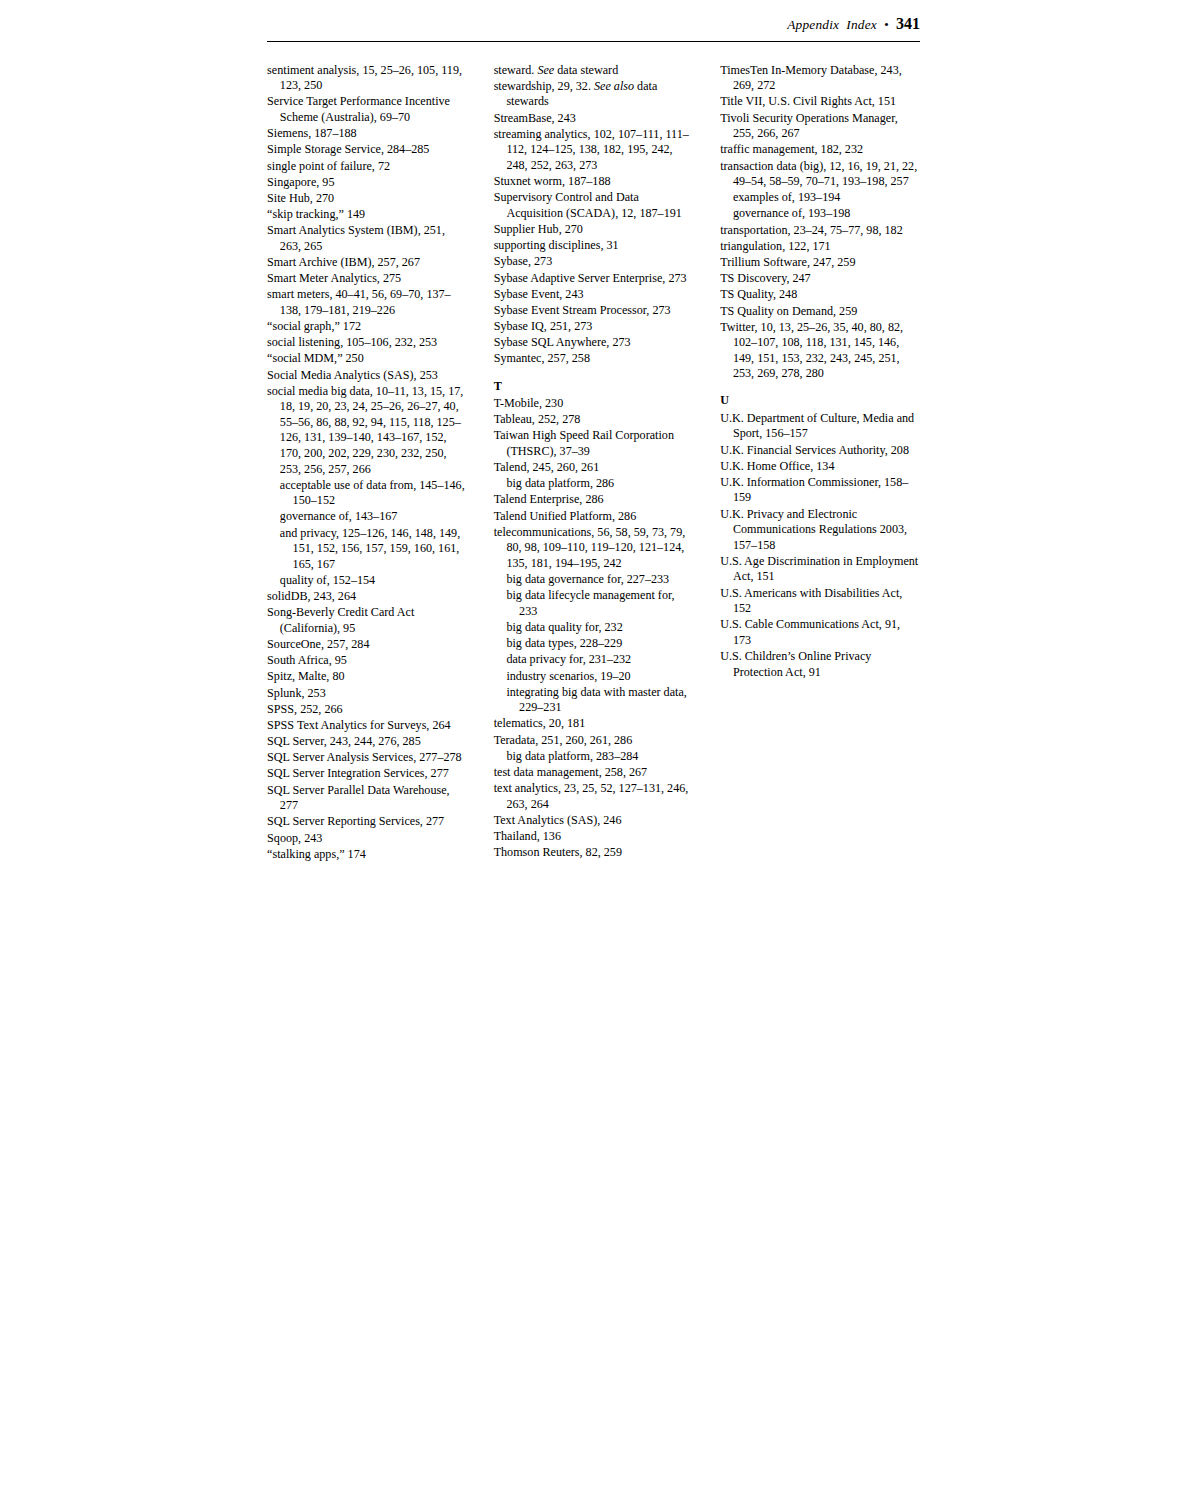Appendix Index • 341
sentiment analysis, 15, 25–26, 105, 119, 123, 250
Service Target Performance Incentive Scheme (Australia), 69–70
Siemens, 187–188
Simple Storage Service, 284–285
single point of failure, 72
Singapore, 95
Site Hub, 270
“skip tracking,” 149
Smart Analytics System (IBM), 251, 263, 265
Smart Archive (IBM), 257, 267
Smart Meter Analytics, 275
smart meters, 40–41, 56, 69–70, 137–138, 179–181, 219–226
“social graph,” 172
social listening, 105–106, 232, 253
“social MDM,” 250
Social Media Analytics (SAS), 253
social media big data, 10–11, 13, 15, 17, 18, 19, 20, 23, 24, 25–26, 26–27, 40, 55–56, 86, 88, 92, 94, 115, 118, 125–126, 131, 139–140, 143–167, 152, 170, 200, 202, 229, 230, 232, 250, 253, 256, 257, 266
acceptable use of data from, 145–146, 150–152
governance of, 143–167
and privacy, 125–126, 146, 148, 149, 151, 152, 156, 157, 159, 160, 161, 165, 167
quality of, 152–154
solidDB, 243, 264
Song-Beverly Credit Card Act (California), 95
SourceOne, 257, 284
South Africa, 95
Spitz, Malte, 80
Splunk, 253
SPSS, 252, 266
SPSS Text Analytics for Surveys, 264
SQL Server, 243, 244, 276, 285
SQL Server Analysis Services, 277–278
SQL Server Integration Services, 277
SQL Server Parallel Data Warehouse, 277
SQL Server Reporting Services, 277
Sqoop, 243
“stalking apps,” 174
steward. See data steward
stewardship, 29, 32. See also data stewards
StreamBase, 243
streaming analytics, 102, 107–111, 111–112, 124–125, 138, 182, 195, 242, 248, 252, 263, 273
Stuxnet worm, 187–188
Supervisory Control and Data Acquisition (SCADA), 12, 187–191
Supplier Hub, 270
supporting disciplines, 31
Sybase, 273
Sybase Adaptive Server Enterprise, 273
Sybase Event, 243
Sybase Event Stream Processor, 273
Sybase IQ, 251, 273
Sybase SQL Anywhere, 273
Symantec, 257, 258
T
T-Mobile, 230
Tableau, 252, 278
Taiwan High Speed Rail Corporation (THSRC), 37–39
Talend, 245, 260, 261
big data platform, 286
Talend Enterprise, 286
Talend Unified Platform, 286
telecommunications, 56, 58, 59, 73, 79, 80, 98, 109–110, 119–120, 121–124, 135, 181, 194–195, 242
big data governance for, 227–233
big data lifecycle management for, 233
big data quality for, 232
big data types, 228–229
data privacy for, 231–232
industry scenarios, 19–20
integrating big data with master data, 229–231
telematics, 20, 181
Teradata, 251, 260, 261, 286
big data platform, 283–284
test data management, 258, 267
text analytics, 23, 25, 52, 127–131, 246, 263, 264
Text Analytics (SAS), 246
Thailand, 136
Thomson Reuters, 82, 259
TimesTen In-Memory Database, 243, 269, 272
Title VII, U.S. Civil Rights Act, 151
Tivoli Security Operations Manager, 255, 266, 267
traffic management, 182, 232
transaction data (big), 12, 16, 19, 21, 22, 49–54, 58–59, 70–71, 193–198, 257
examples of, 193–194
governance of, 193–198
transportation, 23–24, 75–77, 98, 182
triangulation, 122, 171
Trillium Software, 247, 259
TS Discovery, 247
TS Quality, 248
TS Quality on Demand, 259
Twitter, 10, 13, 25–26, 35, 40, 80, 82, 102–107, 108, 118, 131, 145, 146, 149, 151, 153, 232, 243, 245, 251, 253, 269, 278, 280
U
U.K. Department of Culture, Media and Sport, 156–157
U.K. Financial Services Authority, 208
U.K. Home Office, 134
U.K. Information Commissioner, 158–159
U.K. Privacy and Electronic Communications Regulations 2003, 157–158
U.S. Age Discrimination in Employment Act, 151
U.S. Americans with Disabilities Act, 152
U.S. Cable Communications Act, 91, 173
U.S. Children’s Online Privacy Protection Act, 91